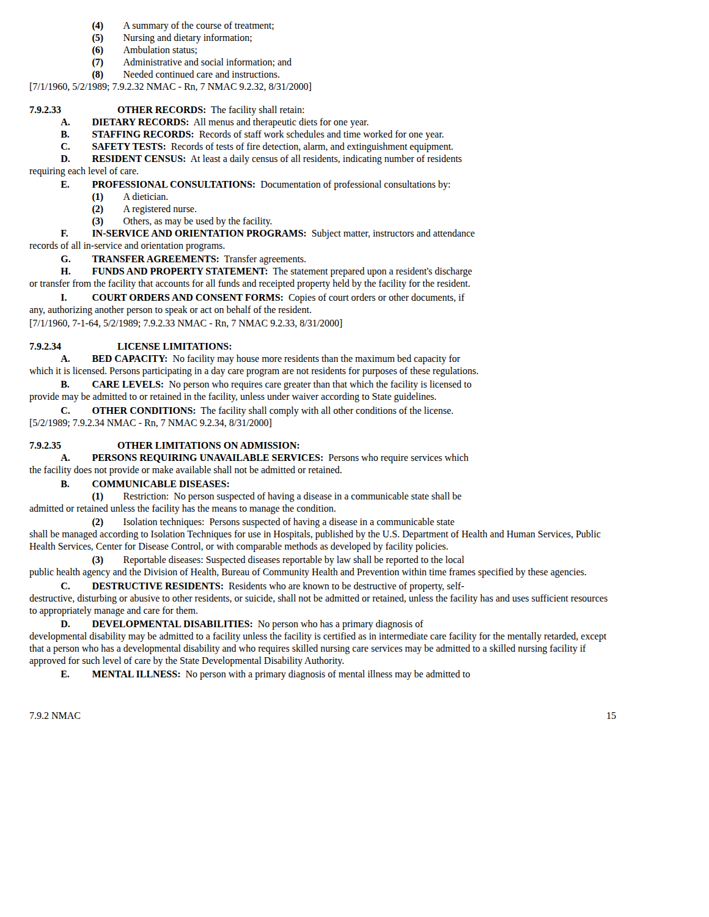| | | (4) | A summary of the course of treatment; |
| | | (5) | Nursing and dietary information; |
| | | (6) | Ambulation status; |
| | | (7) | Administrative and social information; and |
| | | (8) | Needed continued care and instructions. |
[7/1/1960, 5/2/1989; 7.9.2.32 NMAC - Rn, 7 NMAC 9.2.32, 8/31/2000]
| 7.9.2.33 | OTHER RECORDS: The facility shall retain: |
| | A. | DIETARY RECORDS: All menus and therapeutic diets for one year. |
| | B. | STAFFING RECORDS: Records of staff work schedules and time worked for one year. |
| | C. | SAFETY TESTS: Records of tests of fire detection, alarm, and extinguishment equipment. |
| | D. | RESIDENT CENSUS: At least a daily census of all residents, indicating number of residents |
requiring each level of care.
| | E. | PROFESSIONAL CONSULTATIONS: Documentation of professional consultations by: |
| | | / (1) / A dietician. / / (2) / A registered nurse. / / (3) / Others, as may be used by the facility. / |
| | F. | IN-SERVICE AND ORIENTATION PROGRAMS: Subject matter, instructors and attendance |
records of all in-service and orientation programs.
| | G. | TRANSFER AGREEMENTS: Transfer agreements. |
| | H. | FUNDS AND PROPERTY STATEMENT: The statement prepared upon a resident's discharge |
or transfer from the facility that accounts for all funds and receipted property held by the facility for the resident.
| | I. | COURT ORDERS AND CONSENT FORMS: Copies of court orders or other documents, if |
any, authorizing another person to speak or act on behalf of the resident.
[7/1/1960, 7-1-64, 5/2/1989; 7.9.2.33 NMAC - Rn, 7 NMAC 9.2.33, 8/31/2000]
| 7.9.2.34 | LICENSE LIMITATIONS: |
| | A. | BED CAPACITY: No facility may house more residents than the maximum bed capacity for |
which it is licensed. Persons participating in a day care program are not residents for purposes of these regulations.
| | B. | CARE LEVELS: No person who requires care greater than that which the facility is licensed to |
provide may be admitted to or retained in the facility, unless under waiver according to State guidelines.
| | C. | OTHER CONDITIONS: The facility shall comply with all other conditions of the license. |
[5/2/1989; 7.9.2.34 NMAC - Rn, 7 NMAC 9.2.34, 8/31/2000]
| 7.9.2.35 | OTHER LIMITATIONS ON ADMISSION: |
| | A. | PERSONS REQUIRING UNAVAILABLE SERVICES: Persons who require services which |
the facility does not provide or make available shall not be admitted or retained.
| | B. | COMMUNICABLE DISEASES: |
| | | / (1) / Restriction: No person suspected of having a disease in a communicable state shall be / |
admitted or retained unless the facility has the means to manage the condition.
| | | (2) | Isolation techniques: Persons suspected of having a disease in a communicable state |
shall be managed according to Isolation Techniques for use in Hospitals, published by the U.S. Department of Health and Human Services, Public Health Services, Center for Disease Control, or with comparable methods as developed by facility policies.
| | | (3) | Reportable diseases: Suspected diseases reportable by law shall be reported to the local |
public health agency and the Division of Health, Bureau of Community Health and Prevention within time frames specified by these agencies.
| | C. | DESTRUCTIVE RESIDENTS: Residents who are known to be destructive of property, self- |
destructive, disturbing or abusive to other residents, or suicide, shall not be admitted or retained, unless the facility has and uses sufficient resources to appropriately manage and care for them.
| | D. | DEVELOPMENTAL DISABILITIES: No person who has a primary diagnosis of |
developmental disability may be admitted to a facility unless the facility is certified as in intermediate care facility for the mentally retarded, except that a person who has a developmental disability and who requires skilled nursing care services may be admitted to a skilled nursing facility if approved for such level of care by the State Developmental Disability Authority.
| | E. | MENTAL ILLNESS: No person with a primary diagnosis of mental illness may be admitted to |
7.9.2 NMAC
15